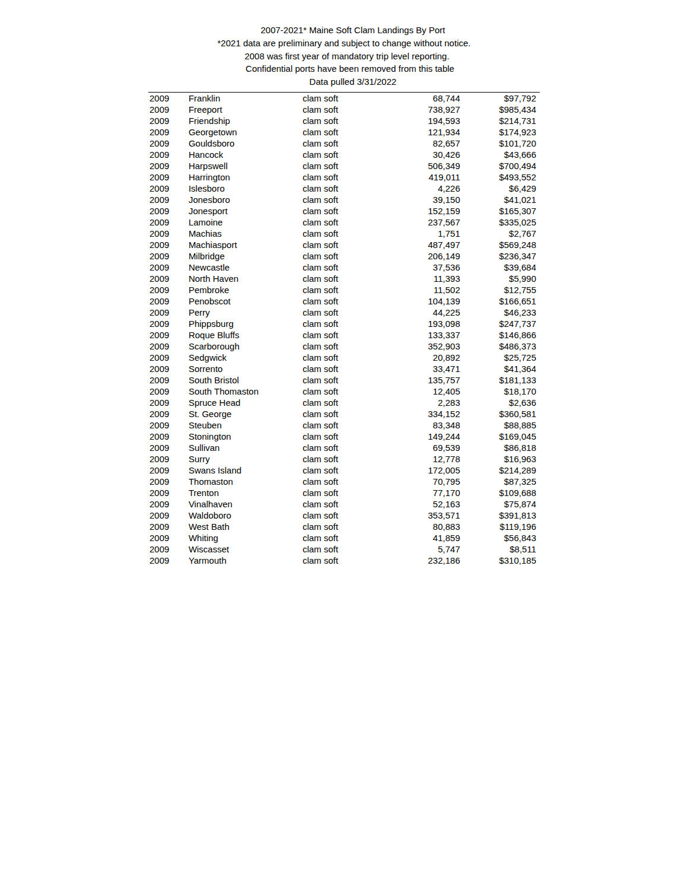2007-2021* Maine Soft Clam Landings By Port *2021 data are preliminary and subject to change without notice. 2008 was first year of mandatory trip level reporting. Confidential ports have been removed from this table Data pulled 3/31/2022
| 2009 | Franklin | clam soft | 68,744 | $97,792 |
| 2009 | Freeport | clam soft | 738,927 | $985,434 |
| 2009 | Friendship | clam soft | 194,593 | $214,731 |
| 2009 | Georgetown | clam soft | 121,934 | $174,923 |
| 2009 | Gouldsboro | clam soft | 82,657 | $101,720 |
| 2009 | Hancock | clam soft | 30,426 | $43,666 |
| 2009 | Harpswell | clam soft | 506,349 | $700,494 |
| 2009 | Harrington | clam soft | 419,011 | $493,552 |
| 2009 | Islesboro | clam soft | 4,226 | $6,429 |
| 2009 | Jonesboro | clam soft | 39,150 | $41,021 |
| 2009 | Jonesport | clam soft | 152,159 | $165,307 |
| 2009 | Lamoine | clam soft | 237,567 | $335,025 |
| 2009 | Machias | clam soft | 1,751 | $2,767 |
| 2009 | Machiasport | clam soft | 487,497 | $569,248 |
| 2009 | Milbridge | clam soft | 206,149 | $236,347 |
| 2009 | Newcastle | clam soft | 37,536 | $39,684 |
| 2009 | North Haven | clam soft | 11,393 | $5,990 |
| 2009 | Pembroke | clam soft | 11,502 | $12,755 |
| 2009 | Penobscot | clam soft | 104,139 | $166,651 |
| 2009 | Perry | clam soft | 44,225 | $46,233 |
| 2009 | Phippsburg | clam soft | 193,098 | $247,737 |
| 2009 | Roque Bluffs | clam soft | 133,337 | $146,866 |
| 2009 | Scarborough | clam soft | 352,903 | $486,373 |
| 2009 | Sedgwick | clam soft | 20,892 | $25,725 |
| 2009 | Sorrento | clam soft | 33,471 | $41,364 |
| 2009 | South Bristol | clam soft | 135,757 | $181,133 |
| 2009 | South Thomaston | clam soft | 12,405 | $18,170 |
| 2009 | Spruce Head | clam soft | 2,283 | $2,636 |
| 2009 | St. George | clam soft | 334,152 | $360,581 |
| 2009 | Steuben | clam soft | 83,348 | $88,885 |
| 2009 | Stonington | clam soft | 149,244 | $169,045 |
| 2009 | Sullivan | clam soft | 69,539 | $86,818 |
| 2009 | Surry | clam soft | 12,778 | $16,963 |
| 2009 | Swans Island | clam soft | 172,005 | $214,289 |
| 2009 | Thomaston | clam soft | 70,795 | $87,325 |
| 2009 | Trenton | clam soft | 77,170 | $109,688 |
| 2009 | Vinalhaven | clam soft | 52,163 | $75,874 |
| 2009 | Waldoboro | clam soft | 353,571 | $391,813 |
| 2009 | West Bath | clam soft | 80,883 | $119,196 |
| 2009 | Whiting | clam soft | 41,859 | $56,843 |
| 2009 | Wiscasset | clam soft | 5,747 | $8,511 |
| 2009 | Yarmouth | clam soft | 232,186 | $310,185 |